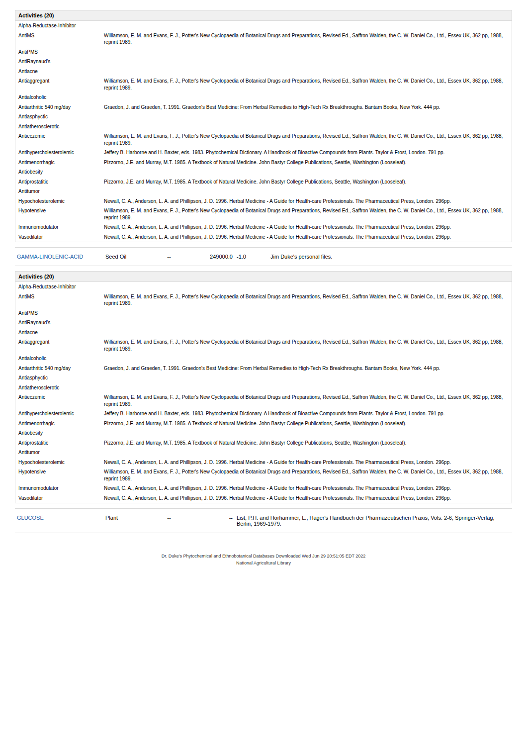Activities (20)
| Alpha-Reductase-Inhibitor | |
| AntiMS | Williamson, E. M. and Evans, F. J., Potter's New Cyclopaedia of Botanical Drugs and Preparations, Revised Ed., Saffron Walden, the C. W. Daniel Co., Ltd., Essex UK, 362 pp, 1988, reprint 1989. |
| AntiPMS | |
| AntiRaynaud's | |
| Antiacne | |
| Antiaggregant | Williamson, E. M. and Evans, F. J., Potter's New Cyclopaedia of Botanical Drugs and Preparations, Revised Ed., Saffron Walden, the C. W. Daniel Co., Ltd., Essex UK, 362 pp, 1988, reprint 1989. |
| Antialcoholic | |
| Antiarthritic 540 mg/day | Graedon, J. and Graeden, T. 1991. Graedon's Best Medicine: From Herbal Remedies to High-Tech Rx Breakthroughs. Bantam Books, New York. 444 pp. |
| Antiasphyctic | |
| Antiatherosclerotic | |
| Antieczemic | Williamson, E. M. and Evans, F. J., Potter's New Cyclopaedia of Botanical Drugs and Preparations, Revised Ed., Saffron Walden, the C. W. Daniel Co., Ltd., Essex UK, 362 pp, 1988, reprint 1989. |
| Antihypercholesterolemic | Jeffery B. Harborne and H. Baxter, eds. 1983. Phytochemical Dictionary. A Handbook of Bioactive Compounds from Plants. Taylor & Frost, London. 791 pp. |
| Antimenorrhagic | Pizzorno, J.E. and Murray, M.T. 1985. A Textbook of Natural Medicine. John Bastyr College Publications, Seattle, Washington (Looseleaf). |
| Antiobesity | |
| Antiprostatitic | Pizzorno, J.E. and Murray, M.T. 1985. A Textbook of Natural Medicine. John Bastyr College Publications, Seattle, Washington (Looseleaf). |
| Antitumor | |
| Hypocholesterolemic | Newall, C. A., Anderson, L. A. and Phillipson, J. D. 1996. Herbal Medicine - A Guide for Health-care Professionals. The Pharmaceutical Press, London. 296pp. |
| Hypotensive | Williamson, E. M. and Evans, F. J., Potter's New Cyclopaedia of Botanical Drugs and Preparations, Revised Ed., Saffron Walden, the C. W. Daniel Co., Ltd., Essex UK, 362 pp, 1988, reprint 1989. |
| Immunomodulator | Newall, C. A., Anderson, L. A. and Phillipson, J. D. 1996. Herbal Medicine - A Guide for Health-care Professionals. The Pharmaceutical Press, London. 296pp. |
| Vasodilator | Newall, C. A., Anderson, L. A. and Phillipson, J. D. 1996. Herbal Medicine - A Guide for Health-care Professionals. The Pharmaceutical Press, London. 296pp. |
| GAMMA-LINOLENIC-ACID | Seed Oil | -- | 249000.0 | -1.0 | Jim Duke's personal files. |
Activities (20)
| Alpha-Reductase-Inhibitor | |
| AntiMS | Williamson, E. M. and Evans, F. J., Potter's New Cyclopaedia of Botanical Drugs and Preparations, Revised Ed., Saffron Walden, the C. W. Daniel Co., Ltd., Essex UK, 362 pp, 1988, reprint 1989. |
| AntiPMS | |
| AntiRaynaud's | |
| Antiacne | |
| Antiaggregant | Williamson, E. M. and Evans, F. J., Potter's New Cyclopaedia of Botanical Drugs and Preparations, Revised Ed., Saffron Walden, the C. W. Daniel Co., Ltd., Essex UK, 362 pp, 1988, reprint 1989. |
| Antialcoholic | |
| Antiarthritic 540 mg/day | Graedon, J. and Graeden, T. 1991. Graedon's Best Medicine: From Herbal Remedies to High-Tech Rx Breakthroughs. Bantam Books, New York. 444 pp. |
| Antiasphyctic | |
| Antiatherosclerotic | |
| Antieczemic | Williamson, E. M. and Evans, F. J., Potter's New Cyclopaedia of Botanical Drugs and Preparations, Revised Ed., Saffron Walden, the C. W. Daniel Co., Ltd., Essex UK, 362 pp, 1988, reprint 1989. |
| Antihypercholesterolemic | Jeffery B. Harborne and H. Baxter, eds. 1983. Phytochemical Dictionary. A Handbook of Bioactive Compounds from Plants. Taylor & Frost, London. 791 pp. |
| Antimenorrhagic | Pizzorno, J.E. and Murray, M.T. 1985. A Textbook of Natural Medicine. John Bastyr College Publications, Seattle, Washington (Looseleaf). |
| Antiobesity | |
| Antiprostatitic | Pizzorno, J.E. and Murray, M.T. 1985. A Textbook of Natural Medicine. John Bastyr College Publications, Seattle, Washington (Looseleaf). |
| Antitumor | |
| Hypocholesterolemic | Newall, C. A., Anderson, L. A. and Phillipson, J. D. 1996. Herbal Medicine - A Guide for Health-care Professionals. The Pharmaceutical Press, London. 296pp. |
| Hypotensive | Williamson, E. M. and Evans, F. J., Potter's New Cyclopaedia of Botanical Drugs and Preparations, Revised Ed., Saffron Walden, the C. W. Daniel Co., Ltd., Essex UK, 362 pp, 1988, reprint 1989. |
| Immunomodulator | Newall, C. A., Anderson, L. A. and Phillipson, J. D. 1996. Herbal Medicine - A Guide for Health-care Professionals. The Pharmaceutical Press, London. 296pp. |
| Vasodilator | Newall, C. A., Anderson, L. A. and Phillipson, J. D. 1996. Herbal Medicine - A Guide for Health-care Professionals. The Pharmaceutical Press, London. 296pp. |
| GLUCOSE | Plant | -- | -- | List, P.H. and Horhammer, L., Hager's Handbuch der Pharmazeutischen Praxis, Vols. 2-6, Springer-Verlag, Berlin, 1969-1979. |
Dr. Duke's Phytochemical and Ethnobotanical Databases Downloaded Wed Jun 29 20:51:05 EDT 2022
National Agricultural Library